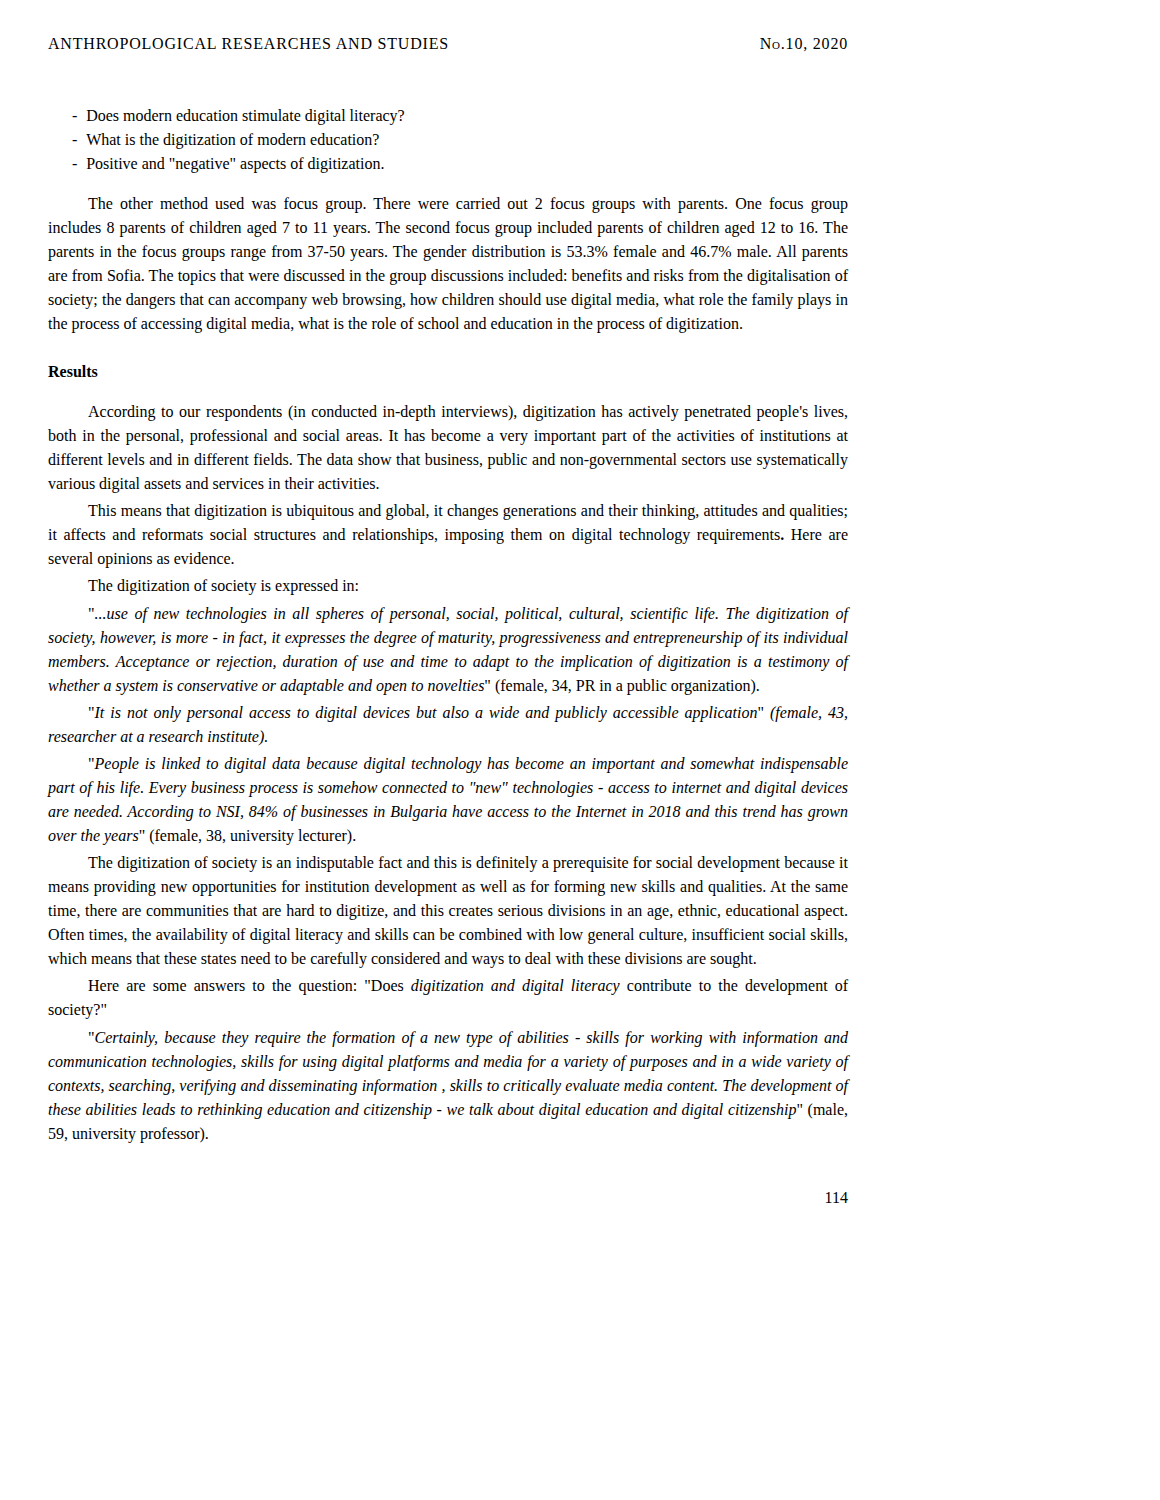Anthropological Researches and Studies No.10, 2020
Does modern education stimulate digital literacy?
What is the digitization of modern education?
Positive and "negative" aspects of digitization.
The other method used was focus group. There were carried out 2 focus groups with parents. One focus group includes 8 parents of children aged 7 to 11 years. The second focus group included parents of children aged 12 to 16. The parents in the focus groups range from 37-50 years. The gender distribution is 53.3% female and 46.7% male. All parents are from Sofia. The topics that were discussed in the group discussions included: benefits and risks from the digitalisation of society; the dangers that can accompany web browsing, how children should use digital media, what role the family plays in the process of accessing digital media, what is the role of school and education in the process of digitization.
Results
According to our respondents (in conducted in-depth interviews), digitization has actively penetrated people's lives, both in the personal, professional and social areas. It has become a very important part of the activities of institutions at different levels and in different fields. The data show that business, public and non-governmental sectors use systematically various digital assets and services in their activities.
This means that digitization is ubiquitous and global, it changes generations and their thinking, attitudes and qualities; it affects and reformats social structures and relationships, imposing them on digital technology requirements. Here are several opinions as evidence.
The digitization of society is expressed in:
"...use of new technologies in all spheres of personal, social, political, cultural, scientific life. The digitization of society, however, is more - in fact, it expresses the degree of maturity, progressiveness and entrepreneurship of its individual members. Acceptance or rejection, duration of use and time to adapt to the implication of digitization is a testimony of whether a system is conservative or adaptable and open to novelties" (female, 34, PR in a public organization).
"It is not only personal access to digital devices but also a wide and publicly accessible application" (female, 43, researcher at a research institute).
"People is linked to digital data because digital technology has become an important and somewhat indispensable part of his life. Every business process is somehow connected to "new" technologies - access to internet and digital devices are needed. According to NSI, 84% of businesses in Bulgaria have access to the Internet in 2018 and this trend has grown over the years" (female, 38, university lecturer).
The digitization of society is an indisputable fact and this is definitely a prerequisite for social development because it means providing new opportunities for institution development as well as for forming new skills and qualities. At the same time, there are communities that are hard to digitize, and this creates serious divisions in an age, ethnic, educational aspect. Often times, the availability of digital literacy and skills can be combined with low general culture, insufficient social skills, which means that these states need to be carefully considered and ways to deal with these divisions are sought.
Here are some answers to the question: "Does digitization and digital literacy contribute to the development of society?"
"Certainly, because they require the formation of a new type of abilities - skills for working with information and communication technologies, skills for using digital platforms and media for a variety of purposes and in a wide variety of contexts, searching, verifying and disseminating information , skills to critically evaluate media content. The development of these abilities leads to rethinking education and citizenship - we talk about digital education and digital citizenship" (male, 59, university professor).
114